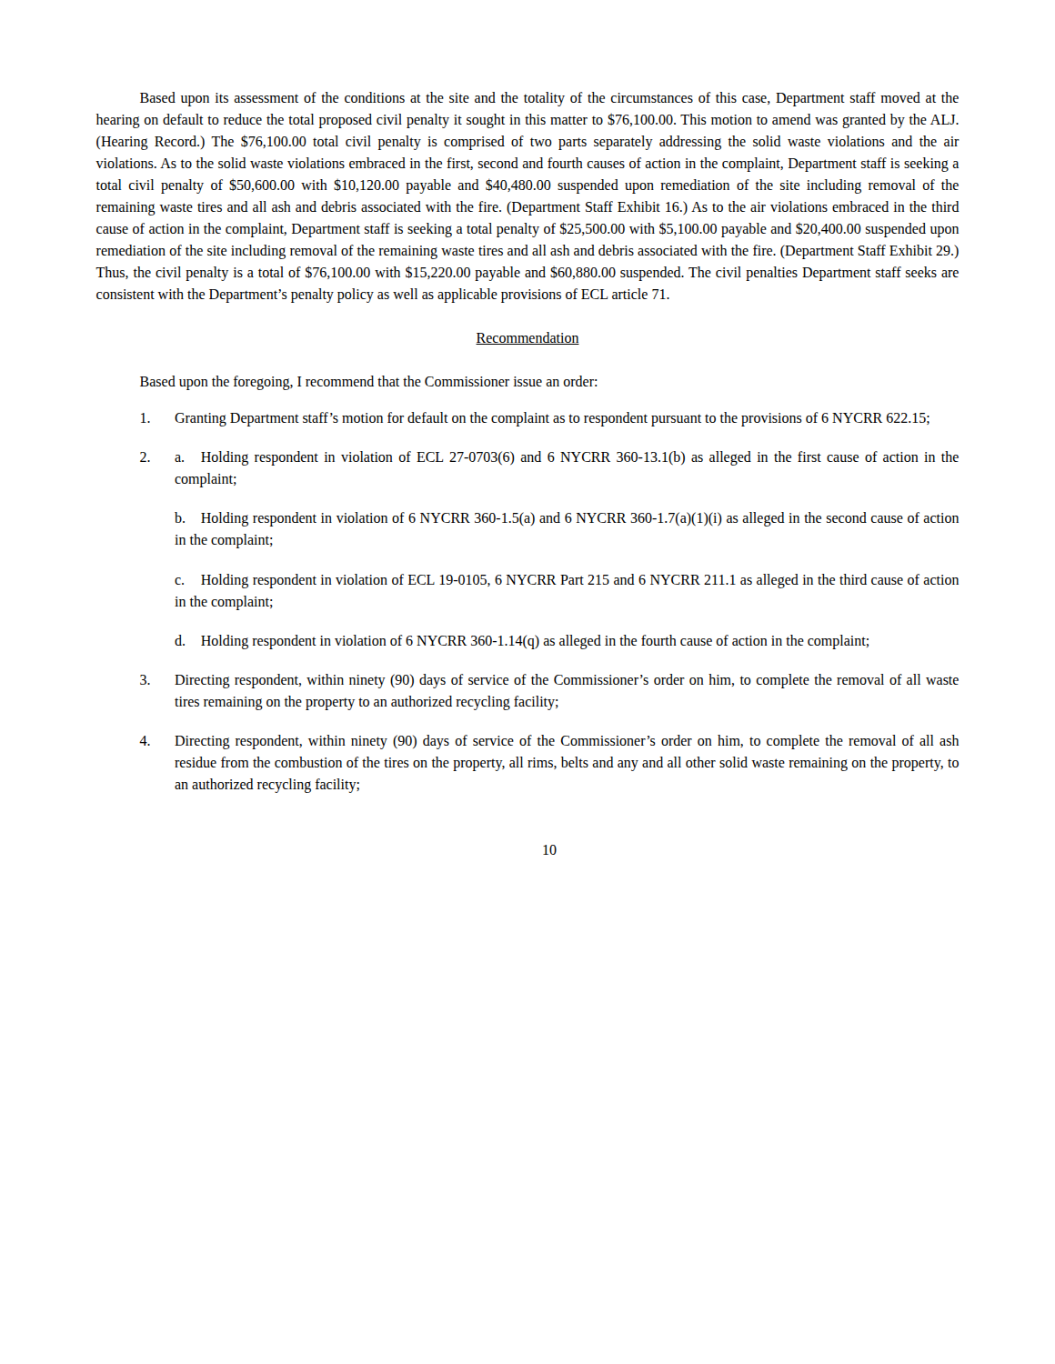Based upon its assessment of the conditions at the site and the totality of the circumstances of this case, Department staff moved at the hearing on default to reduce the total proposed civil penalty it sought in this matter to $76,100.00. This motion to amend was granted by the ALJ. (Hearing Record.) The $76,100.00 total civil penalty is comprised of two parts separately addressing the solid waste violations and the air violations. As to the solid waste violations embraced in the first, second and fourth causes of action in the complaint, Department staff is seeking a total civil penalty of $50,600.00 with $10,120.00 payable and $40,480.00 suspended upon remediation of the site including removal of the remaining waste tires and all ash and debris associated with the fire. (Department Staff Exhibit 16.) As to the air violations embraced in the third cause of action in the complaint, Department staff is seeking a total penalty of $25,500.00 with $5,100.00 payable and $20,400.00 suspended upon remediation of the site including removal of the remaining waste tires and all ash and debris associated with the fire. (Department Staff Exhibit 29.) Thus, the civil penalty is a total of $76,100.00 with $15,220.00 payable and $60,880.00 suspended. The civil penalties Department staff seeks are consistent with the Department’s penalty policy as well as applicable provisions of ECL article 71.
Recommendation
Based upon the foregoing, I recommend that the Commissioner issue an order:
Granting Department staff’s motion for default on the complaint as to respondent pursuant to the provisions of 6 NYCRR 622.15;
a. Holding respondent in violation of ECL 27-0703(6) and 6 NYCRR 360-13.1(b) as alleged in the first cause of action in the complaint;
b. Holding respondent in violation of 6 NYCRR 360-1.5(a) and 6 NYCRR 360-1.7(a)(1)(i) as alleged in the second cause of action in the complaint;
c. Holding respondent in violation of ECL 19-0105, 6 NYCRR Part 215 and 6 NYCRR 211.1 as alleged in the third cause of action in the complaint;
d. Holding respondent in violation of 6 NYCRR 360-1.14(q) as alleged in the fourth cause of action in the complaint;
Directing respondent, within ninety (90) days of service of the Commissioner’s order on him, to complete the removal of all waste tires remaining on the property to an authorized recycling facility;
Directing respondent, within ninety (90) days of service of the Commissioner’s order on him, to complete the removal of all ash residue from the combustion of the tires on the property, all rims, belts and any and all other solid waste remaining on the property, to an authorized recycling facility;
10